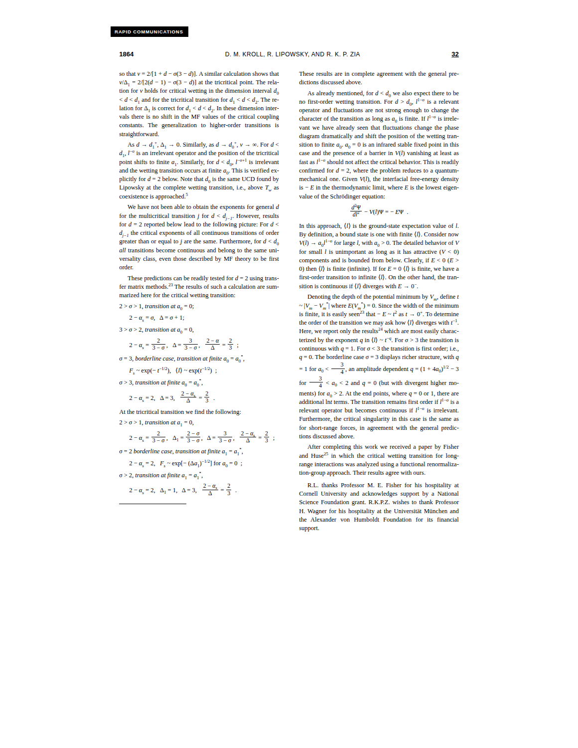RAPID COMMUNICATIONS
1864
D. M. KROLL, R. LIPOWSKY, AND R. K. P. ZIA
32
so that ν = 2/[1 + d − σ(3 − d)]. A similar calculation shows that ν/Δ1 = 2/[2(d − 1) − σ(3 − d)] at the tricritical point. The relation for ν holds for critical wetting in the dimension interval d0 < d < d1 and for the tricritical transition for d1 < d < d2. The relation for Δ1 is correct for d1 < d < d2. In these dimension intervals there is no shift in the MF values of the critical coupling constants. The generalization to higher-order transitions is straightforward.
As d → d1+, Δ1 → 0. Similarly, as d → d0+, ν → ∞. For d < d1, l−σ is an irrelevant operator and the position of the tricritical point shifts to finite a1. Similarly, for d < d0, l−σ+1 is irrelevant and the wetting transition occurs at finite a0. This is verified explicitly for d = 2 below. Note that d0 is the same UCD found by Lipowsky at the complete wetting transition, i.e., above Tw as coexistence is approached.5
We have not been able to obtain the exponents for general d for the multicritical transition j for d < dj−1. However, results for d = 2 reported below lead to the following picture: For d < dj−1 the critical exponents of all continuous transitions of order greater than or equal to j are the same. Furthermore, for d < d0 all transitions become continuous and belong to the same universality class, even those described by MF theory to be first order.
These predictions can be readily tested for d = 2 using transfer matrix methods.23 The results of such a calculation are summarized here for the critical wetting transition:
2 > σ > 1, transition at a0 = 0;
2 − αs = σ, Δ = σ + 1;
3 > σ > 2, transition at a0 = 0,
2 − αs = 23 − σ, Δ = 33 − σ, 2 − α Δ = 23 ;
σ = 3, borderline case, transition at finite a0 = a0*,
Fs ~ exp(− t−1/2), ⟨l⟩ ~ exp(t−1/2) ;
σ > 3, transition at finite a0 = a0*,
2 − αs = 2, Δ = 3, 2 − αs Δ = 23 .
At the tricritical transition we find the following:
2 > σ > 1, transition at a1 = 0,
2 − αs = 23 − σ, Δ1 = 2 − σ 3 − σ, Δ = 33 − σ, 2 − αs Δ = 23 ;
σ = 2 borderline case, transition at finite a1 = a1*,
2 − αs = 2, Fs ~ exp[− (Δa1)−1/2] for a0 = 0 ;
σ > 2, transition at finite a1 = a1*,
2 − αs = 2, Δ1 = 1, Δ = 3, 2 − αs Δ = 23 .
These results are in complete agreement with the general predictions discussed above.
As already mentioned, for d < d0 we also expect there to be no first-order wetting transition. For d > d0, l1−σ is a relevant operator and fluctuations are not strong enough to change the character of the transition as long as a0 is finite. If l1−σ is irrelevant we have already seen that fluctuations change the phase diagram dramatically and shift the position of the wetting transition to finite a0. a0 = 0 is an infrared stable fixed point in this case and the presence of a barrier in V(l) vanishing at least as fast as l1−σ should not affect the critical behavior. This is readily confirmed for d = 2, where the problem reduces to a quantum-mechanical one. Given V(l), the interfacial free-energy density is − E in the thermodynamic limit, where E is the lowest eigenvalue of the Schrödinger equation:
d2Ψ dl2 − V(l)Ψ = − EΨ .
In this approach, ⟨l⟩ is the ground-state expectation value of l. By definition, a bound state is one with finite ⟨l⟩. Consider now V(l) → a0l1−σ for large l, with a0 > 0. The detailed behavior of V for small l is unimportant as long as it has attractive (V < 0) components and is bounded from below. Clearly, if E < 0 (E > 0) then ⟨l⟩ is finite (infinite). If for E = 0 ⟨l⟩ is finite, we have a first-order transition to infinite ⟨l⟩. On the other hand, the transition is continuous if ⟨l⟩ diverges with E → 0−.
Denoting the depth of the potential minimum by Vm, define t ~ |Vm − Vm*| where E(Vm*) = 0. Since the width of the minimum is finite, it is easily seen23 that − E ~ t2 as t → 0+. To determine the order of the transition we may ask how ⟨l⟩ diverges with t−1. Here, we report only the results24 which are most easily characterized by the exponent q in ⟨l⟩ ~ t−q. For σ > 3 the transition is continuous with q = 1. For σ < 3 the transition is first order; i.e., q = 0. The borderline case σ = 3 displays richer structure, with q = 1 for a0 < 34, an amplitude dependent q = (1 + 4a0)1/2 − 3 for 34 < a0 < 2 and q = 0 (but with divergent higher moments) for a0 > 2. At the end points, where q = 0 or 1, there are additional lnt terms. The transition remains first order if l1−σ is a relevant operator but becomes continuous if l1−σ is irrelevant. Furthermore, the critical singularity in this case is the same as for short-range forces, in agreement with the general predictions discussed above.
After completing this work we received a paper by Fisher and Huse25 in which the critical wetting transition for long-range interactions was analyzed using a functional renormalization-group approach. Their results agree with ours.
R.L. thanks Professor M. E. Fisher for his hospitality at Cornell University and acknowledges support by a National Science Foundation grant. R.K.P.Z. wishes to thank Professor H. Wagner for his hospitality at the Universität München and the Alexander von Humboldt Foundation for its financial support.